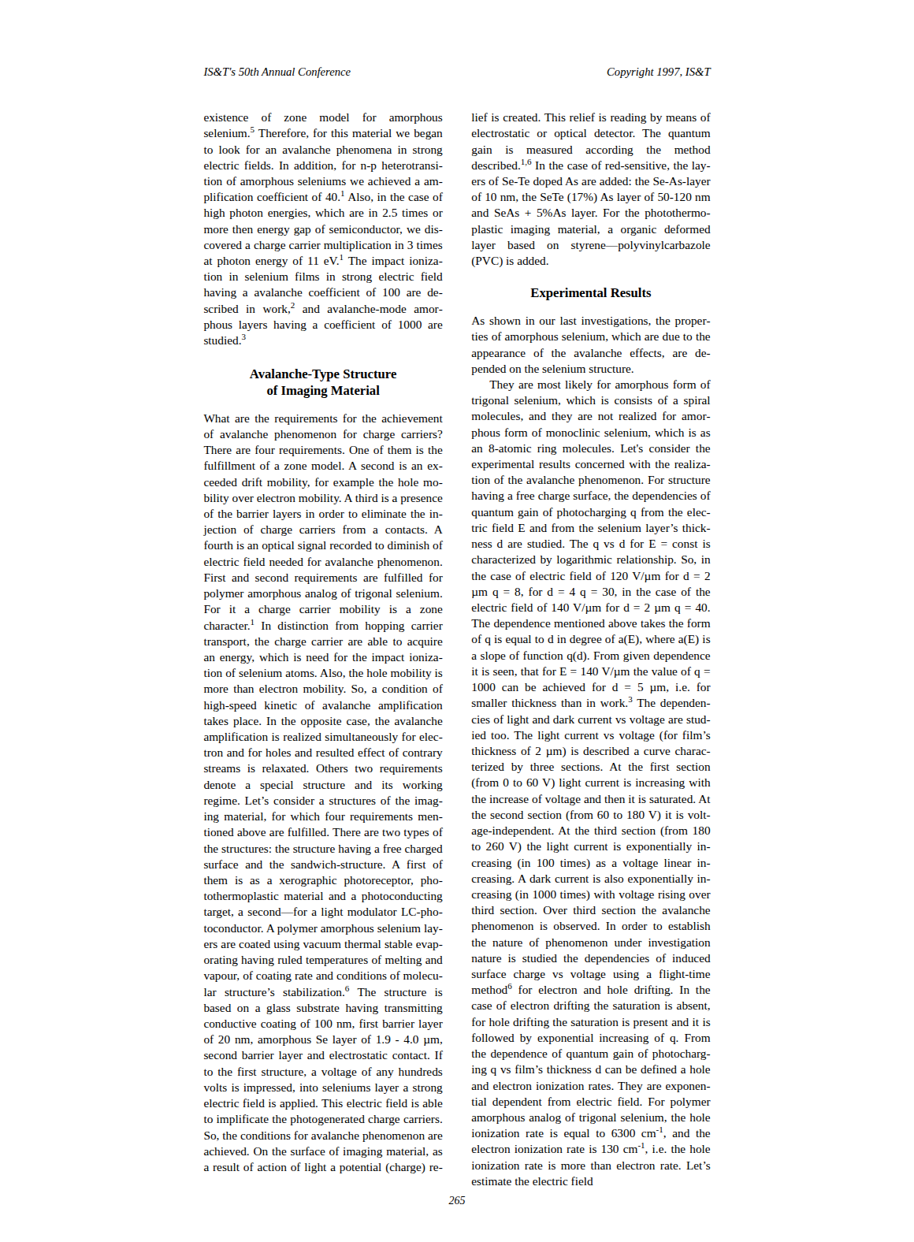IS&T's 50th Annual Conference Copyright 1997, IS&T
existence of zone model for amorphous selenium.5 Therefore, for this material we began to look for an avalanche phenomena in strong electric fields. In addition, for n-p heterotransition of amorphous seleniums we achieved a amplification coefficient of 40.1 Also, in the case of high photon energies, which are in 2.5 times or more then energy gap of semiconductor, we discovered a charge carrier multiplication in 3 times at photon energy of 11 eV.1 The impact ionization in selenium films in strong electric field having a avalanche coefficient of 100 are described in work,2 and avalanche-mode amorphous layers having a coefficient of 1000 are studied.3
Avalanche-Type Structure
of Imaging Material
What are the requirements for the achievement of avalanche phenomenon for charge carriers? There are four requirements. One of them is the fulfillment of a zone model. A second is an exceeded drift mobility, for example the hole mobility over electron mobility. A third is a presence of the barrier layers in order to eliminate the injection of charge carriers from a contacts. A fourth is an optical signal recorded to diminish of electric field needed for avalanche phenomenon. First and second requirements are fulfilled for polymer amorphous analog of trigonal selenium. For it a charge carrier mobility is a zone character.1 In distinction from hopping carrier transport, the charge carrier are able to acquire an energy, which is need for the impact ionization of selenium atoms. Also, the hole mobility is more than electron mobility. So, a condition of high-speed kinetic of avalanche amplification takes place. In the opposite case, the avalanche amplification is realized simultaneously for electron and for holes and resulted effect of contrary streams is relaxated. Others two requirements denote a special structure and its working regime. Let’s consider a structures of the imaging material, for which four requirements mentioned above are fulfilled. There are two types of the structures: the structure having a free charged surface and the sandwich-structure. A first of them is as a xerographic photoreceptor, photothermoplastic material and a photoconducting target, a second—for a light modulator LC-photoconductor. A polymer amorphous selenium layers are coated using vacuum thermal stable evaporating having ruled temperatures of melting and vapour, of coating rate and conditions of molecular structure’s stabilization.6 The structure is based on a glass substrate having transmitting conductive coating of 100 nm, first barrier layer of 20 nm, amorphous Se layer of 1.9 - 4.0 µm, second barrier layer and electrostatic contact. If to the first structure, a voltage of any hundreds volts is impressed, into seleniums layer a strong electric field is applied. This electric field is able to implificate the photogenerated charge carriers. So, the conditions for avalanche phenomenon are achieved. On the surface of imaging material, as a result of action of light a potential (charge) relief is created. This relief is reading by means of electrostatic or optical detector. The quantum gain is measured according the method described.1,6 In the case of red-sensitive, the layers of Se-Te doped As are added: the Se-As-layer of 10 nm, the SeTe (17%) As layer of 50-120 nm and SeAs + 5%As layer. For the photothermoplastic imaging material, a organic deformed layer based on styrene—polyvinylcarbazole (PVC) is added.
Experimental Results
As shown in our last investigations, the properties of amorphous selenium, which are due to the appearance of the avalanche effects, are depended on the selenium structure.
They are most likely for amorphous form of trigonal selenium, which is consists of a spiral molecules, and they are not realized for amorphous form of monoclinic selenium, which is as an 8-atomic ring molecules. Let's consider the experimental results concerned with the realization of the avalanche phenomenon. For structure having a free charge surface, the dependencies of quantum gain of photocharging q from the electric field E and from the selenium layer’s thickness d are studied. The q vs d for E = const is characterized by logarithmic relationship. So, in the case of electric field of 120 V/µm for d = 2 µm q = 8, for d = 4 q = 30, in the case of the electric field of 140 V/µm for d = 2 µm q = 40. The dependence mentioned above takes the form of q is equal to d in degree of a(E), where a(E) is a slope of function q(d). From given dependence it is seen, that for E = 140 V/µm the value of q = 1000 can be achieved for d = 5 µm, i.e. for smaller thickness than in work.3 The dependencies of light and dark current vs voltage are studied too. The light current vs voltage (for film’s thickness of 2 µm) is described a curve characterized by three sections. At the first section (from 0 to 60 V) light current is increasing with the increase of voltage and then it is saturated. At the second section (from 60 to 180 V) it is voltage-independent. At the third section (from 180 to 260 V) the light current is exponentially increasing (in 100 times) as a voltage linear increasing. A dark current is also exponentially increasing (in 1000 times) with voltage rising over third section. Over third section the avalanche phenomenon is observed. In order to establish the nature of phenomenon under investigation nature is studied the dependencies of induced surface charge vs voltage using a flight-time method6 for electron and hole drifting. In the case of electron drifting the saturation is absent, for hole drifting the saturation is present and it is followed by exponential increasing of q. From the dependence of quantum gain of photocharging q vs film’s thickness d can be defined a hole and electron ionization rates. They are exponential dependent from electric field. For polymer amorphous analog of trigonal selenium, the hole ionization rate is equal to 6300 cm-1, and the electron ionization rate is 130 cm-1, i.e. the hole ionization rate is more than electron rate. Let’s estimate the electric field
265